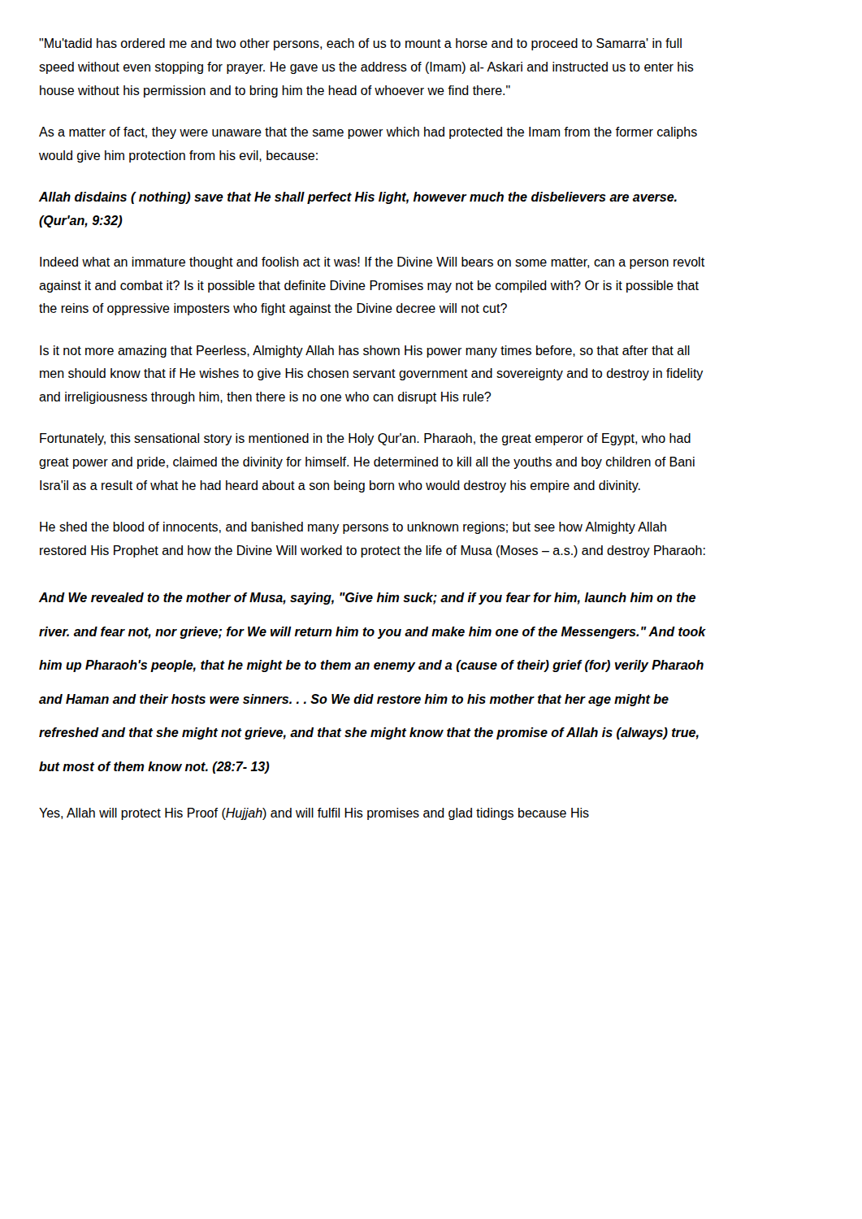"Mu'tadid has ordered me and two other persons, each of us to mount a horse and to proceed to Samarra' in full speed without even stopping for prayer. He gave us the address of (Imam) al- Askari and instructed us to enter his house without his permission and to bring him the head of whoever we find there."
As a matter of fact, they were unaware that the same power which had protected the Imam from the former caliphs would give him protection from his evil, because:
Allah disdains ( nothing) save that He shall perfect His light, however much the disbelievers are averse. (Qur'an, 9:32)
Indeed what an immature thought and foolish act it was! If the Divine Will bears on some matter, can a person revolt against it and combat it? Is it possible that definite Divine Promises may not be compiled with? Or is it possible that the reins of oppressive imposters who fight against the Divine decree will not cut?
Is it not more amazing that Peerless, Almighty Allah has shown His power many times before, so that after that all men should know that if He wishes to give His chosen servant government and sovereignty and to destroy in fidelity and irreligiousness through him, then there is no one who can disrupt His rule?
Fortunately, this sensational story is mentioned in the Holy Qur'an. Pharaoh, the great emperor of Egypt, who had great power and pride, claimed the divinity for himself. He determined to kill all the youths and boy children of Bani Isra'il as a result of what he had heard about a son being born who would destroy his empire and divinity.
He shed the blood of innocents, and banished many persons to unknown regions; but see how Almighty Allah restored His Prophet and how the Divine Will worked to protect the life of Musa (Moses – a.s.) and destroy Pharaoh:
And We revealed to the mother of Musa, saying, "Give him suck; and if you fear for him, launch him on the river. and fear not, nor grieve; for We will return him to you and make him one of the Messengers." And took him up Pharaoh's people, that he might be to them an enemy and a (cause of their) grief (for) verily Pharaoh and Haman and their hosts were sinners. . . So We did restore him to his mother that her age might be refreshed and that she might not grieve, and that she might know that the promise of Allah is (always) true, but most of them know not. (28:7- 13)
Yes, Allah will protect His Proof (Hujjah) and will fulfil His promises and glad tidings because His